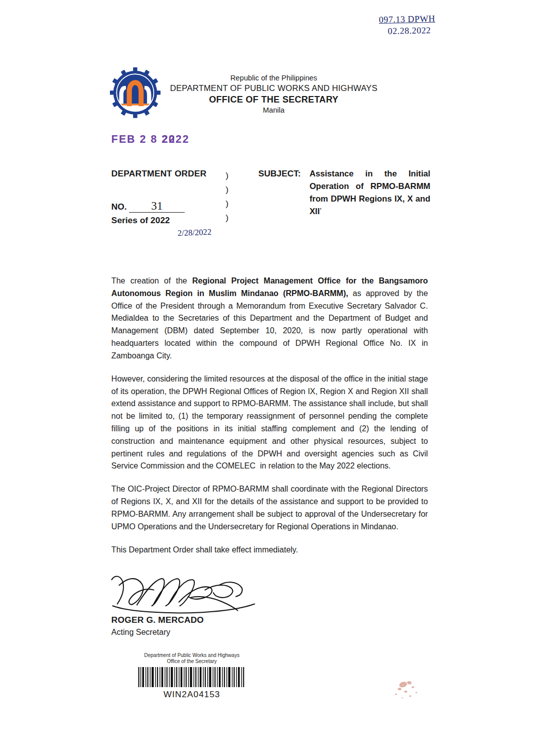097.13 DPWH
02.28.2022
Republic of the Philippines
DEPARTMENT OF PUBLIC WORKS AND HIGHWAYS
OFFICE OF THE SECRETARY
Manila
FEB 2 8 202222
DEPARTMENT ORDER
NO. 31
Series of 2022
  2/28/2022
))))
SUBJECT:
Assistance in the Initial Operation of RPMO-BARMM from DPWH Regions IX, X and XII’
The creation of the Regional Project Management Office for the Bangsamoro Autonomous Region in Muslim Mindanao (RPMO-BARMM), as approved by the Office of the President through a Memorandum from Executive Secretary Salvador C. Medialdea to the Secretaries of this Department and the Department of Budget and Management (DBM) dated September 10, 2020, is now partly operational with headquarters located within the compound of DPWH Regional Office No. IX in Zamboanga City.
However, considering the limited resources at the disposal of the office in the initial stage of its operation, the DPWH Regional Offices of Region IX, Region X and Region XII shall extend assistance and support to RPMO-BARMM. The assistance shall include, but shall not be limited to, (1) the temporary reassignment of personnel pending the complete filling up of the positions in its initial staffing complement and (2) the lending of construction and maintenance equipment and other physical resources, subject to pertinent rules and regulations of the DPWH and oversight agencies such as Civil Service Commission and the COMELEC in relation to the May 2022 elections.
The OIC-Project Director of RPMO-BARMM shall coordinate with the Regional Directors of Regions IX, X, and XII for the details of the assistance and support to be provided to RPMO-BARMM. Any arrangement shall be subject to approval of the Undersecretary for UPMO Operations and the Undersecretary for Regional Operations in Mindanao.
This Department Order shall take effect immediately.
ROGER G. MERCADO
Acting Secretary
Department of Public Works and Highways
Office of the Secretary
WIN2A04153